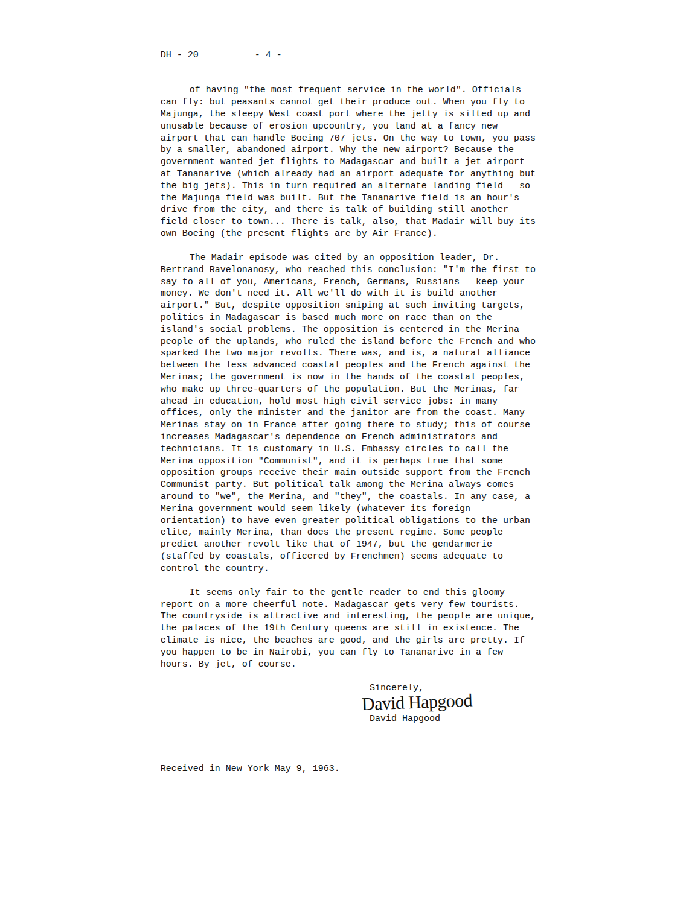DH - 20 - 4 -
of having "the most frequent service in the world". Officials can fly: but peasants cannot get their produce out. When you fly to Majunga, the sleepy West coast port where the jetty is silted up and unusable because of erosion upcountry, you land at a fancy new airport that can handle Boeing 707 jets. On the way to town, you pass by a smaller, abandoned airport. Why the new airport? Because the government wanted jet flights to Madagascar and built a jet airport at Tananarive (which already had an airport adequate for anything but the big jets). This in turn required an alternate landing field – so the Majunga field was built. But the Tananarive field is an hour's drive from the city, and there is talk of building still another field closer to town... There is talk, also, that Madair will buy its own Boeing (the present flights are by Air France).
The Madair episode was cited by an opposition leader, Dr. Bertrand Ravelonanosy, who reached this conclusion: "I'm the first to say to all of you, Americans, French, Germans, Russians – keep your money. We don't need it. All we'll do with it is build another airport." But, despite opposition sniping at such inviting targets, politics in Madagascar is based much more on race than on the island's social problems. The opposition is centered in the Merina people of the uplands, who ruled the island before the French and who sparked the two major revolts. There was, and is, a natural alliance between the less advanced coastal peoples and the French against the Merinas; the government is now in the hands of the coastal peoples, who make up three-quarters of the population. But the Merinas, far ahead in education, hold most high civil service jobs: in many offices, only the minister and the janitor are from the coast. Many Merinas stay on in France after going there to study; this of course increases Madagascar's dependence on French administrators and technicians. It is customary in U.S. Embassy circles to call the Merina opposition "Communist", and it is perhaps true that some opposition groups receive their main outside support from the French Communist party. But political talk among the Merina always comes around to "we", the Merina, and "they", the coastals. In any case, a Merina government would seem likely (whatever its foreign orientation) to have even greater political obligations to the urban elite, mainly Merina, than does the present regime. Some people predict another revolt like that of 1947, but the gendarmerie (staffed by coastals, officered by Frenchmen) seems adequate to control the country.
It seems only fair to the gentle reader to end this gloomy report on a more cheerful note. Madagascar gets very few tourists. The countryside is attractive and interesting, the people are unique, the palaces of the 19th Century queens are still in existence. The climate is nice, the beaches are good, and the girls are pretty. If you happen to be in Nairobi, you can fly to Tananarive in a few hours. By jet, of course.
Sincerely,
David Hapgood
David Hapgood
Received in New York May 9, 1963.